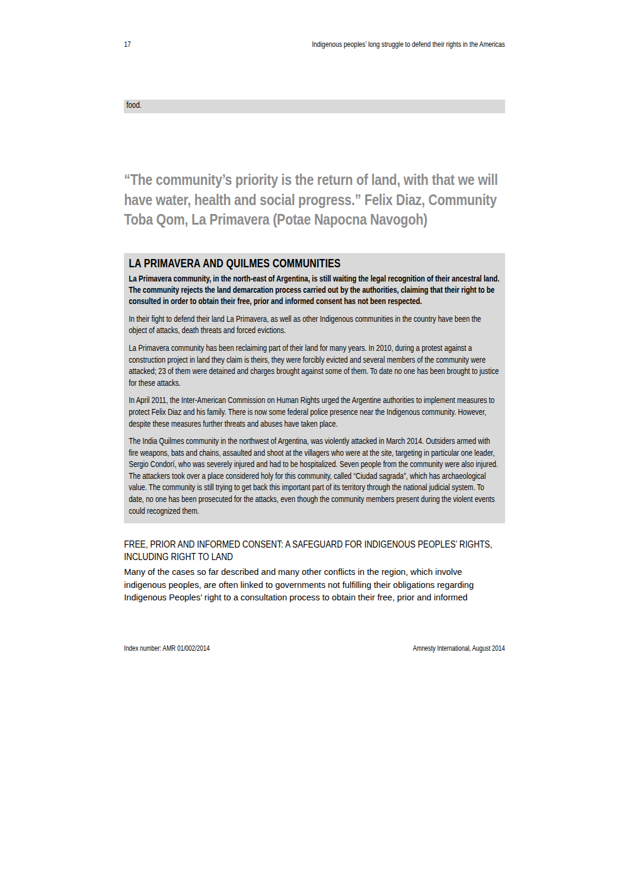17
Indigenous peoples’ long struggle to defend their rights in the Americas
food.
“The community’s priority is the return of land, with that we will have water, health and social progress.” Felix Diaz, Community Toba Qom, La Primavera (Potae Napocna Navogoh)
LA PRIMAVERA AND QUILMES COMMUNITIES
La Primavera community, in the north-east of Argentina, is still waiting the legal recognition of their ancestral land. The community rejects the land demarcation process carried out by the authorities, claiming that their right to be consulted in order to obtain their free, prior and informed consent has not been respected.
In their fight to defend their land La Primavera, as well as other Indigenous communities in the country have been the object of attacks, death threats and forced evictions.
La Primavera community has been reclaiming part of their land for many years. In 2010, during a protest against a construction project in land they claim is theirs, they were forcibly evicted and several members of the community were attacked; 23 of them were detained and charges brought against some of them. To date no one has been brought to justice for these attacks.
In April 2011, the Inter-American Commission on Human Rights urged the Argentine authorities to implement measures to protect Felix Diaz and his family. There is now some federal police presence near the Indigenous community. However, despite these measures further threats and abuses have taken place.
The India Quilmes community in the northwest of Argentina, was violently attacked in March 2014. Outsiders armed with fire weapons, bats and chains, assaulted and shoot at the villagers who were at the site, targeting in particular one leader, Sergio Condorí, who was severely injured and had to be hospitalized. Seven people from the community were also injured. The attackers took over a place considered holy for this community, called “Ciudad sagrada”, which has archaeological value. The community is still trying to get back this important part of its territory through the national judicial system. To date, no one has been prosecuted for the attacks, even though the community members present during the violent events could recognized them.
Free, prior and informed consent: a safeguard for Indigenous Peoples’ rights, including right to land
Many of the cases so far described and many other conflicts in the region, which involve indigenous peoples, are often linked to governments not fulfilling their obligations regarding Indigenous Peoples’ right to a consultation process to obtain their free, prior and informed
Index number: AMR 01/002/2014
Amnesty International, August 2014